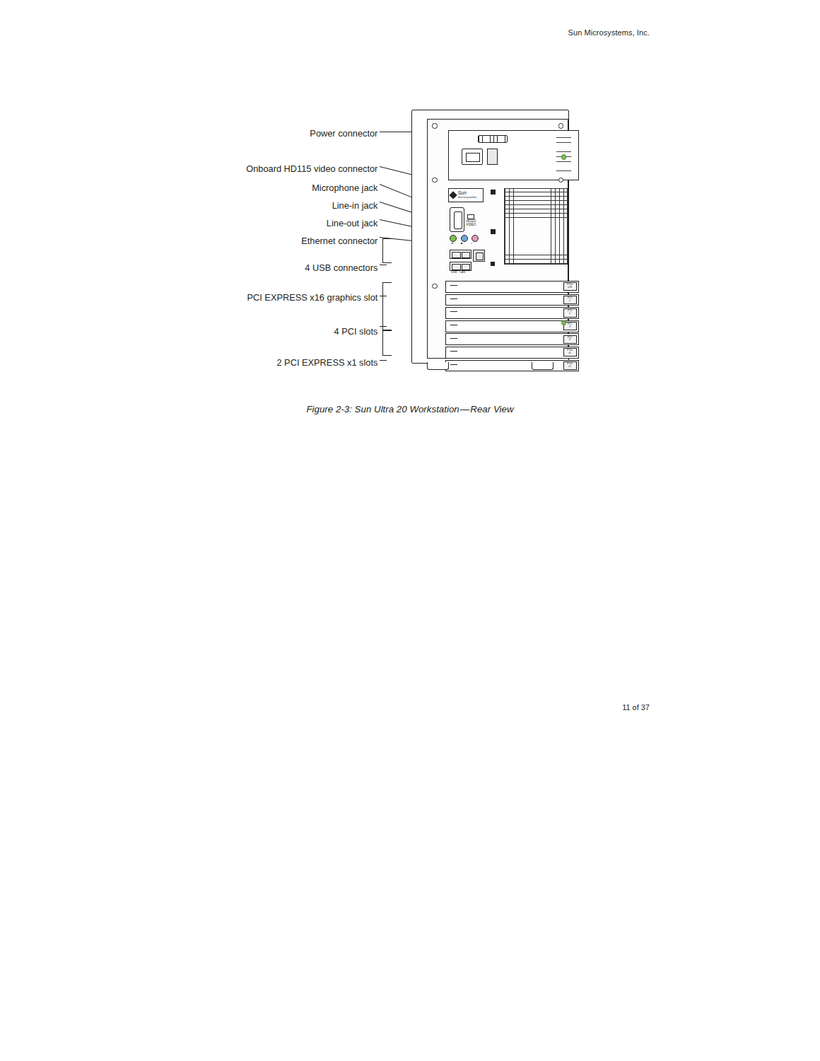Sun Microsystems, Inc.
Power connector
Onboard HD115 video connector
Microphone jack
Line-in jack
Line-out jack
Ethernet connector
4 USB connectors
PCI EXPRESS x16 graphics slot
4 PCI slots
2 PCI EXPRESS x1 slots
Sunmicrosystems
HD115
VIDEO
►▶♫
USB LAN
PCIe
x16
PCI
1
PCI
2
PCI
3
PCI
4
PCIe
x1
PCIe
x1
Figure 2-3: Sun Ultra 20 Workstation — Rear View
11 of 37